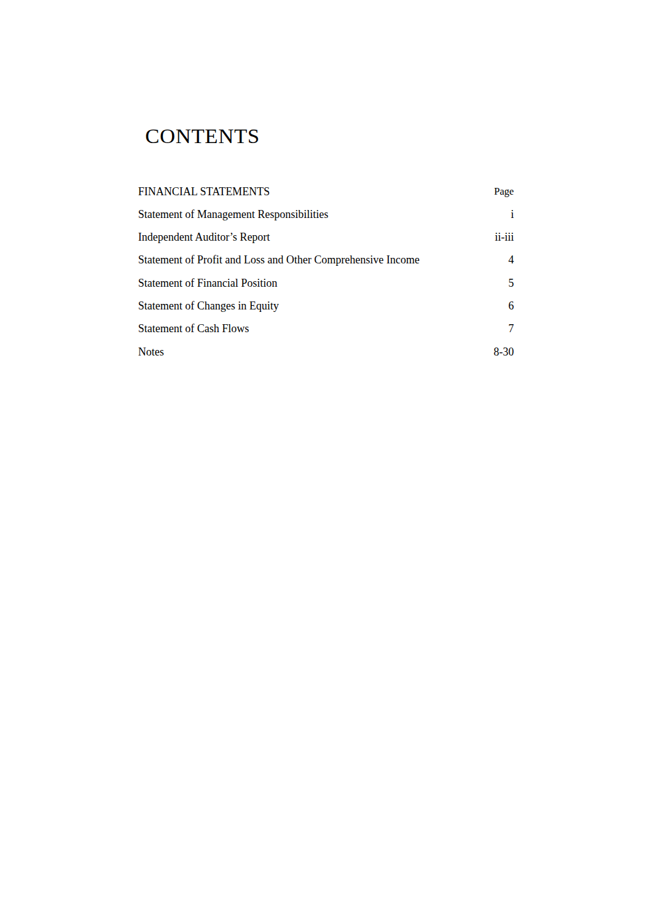CONTENTS
| FINANCIAL STATEMENTS | Page |
| Statement of Management Responsibilities | i |
| Independent Auditor’s Report | ii-iii |
| Statement of Profit and Loss and Other Comprehensive Income | 4 |
| Statement of Financial Position | 5 |
| Statement of Changes in Equity | 6 |
| Statement of Cash Flows | 7 |
| Notes | 8-30 |